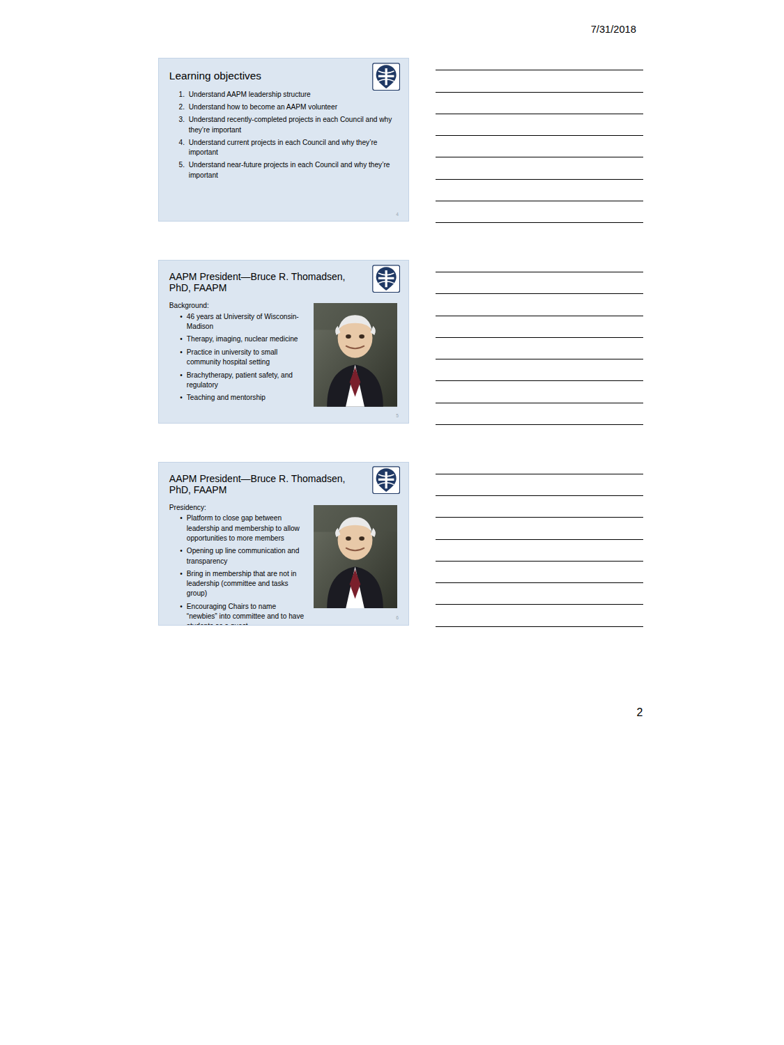7/31/2018
Learning objectives
Understand AAPM leadership structure
Understand how to become an AAPM volunteer
Understand recently-completed projects in each Council and why they’re important
Understand current projects in each Council and why they’re important
Understand near-future projects in each Council and why they’re important
4
AAPM President—Bruce R. Thomadsen, PhD, FAAPM
Background:
46 years at University of Wisconsin-Madison
Therapy, imaging, nuclear medicine
Practice in university to small community hospital setting
Brachytherapy, patient safety, and regulatory
Teaching and mentorship
5
AAPM President—Bruce R. Thomadsen, PhD, FAAPM
Presidency:
Platform to close gap between leadership and membership to allow opportunities to more members
Opening up line communication and transparency
Bring in membership that are not in leadership (committee and tasks group)
Encouraging Chairs to name “newbies” into committee and to have students as a guest
6
2